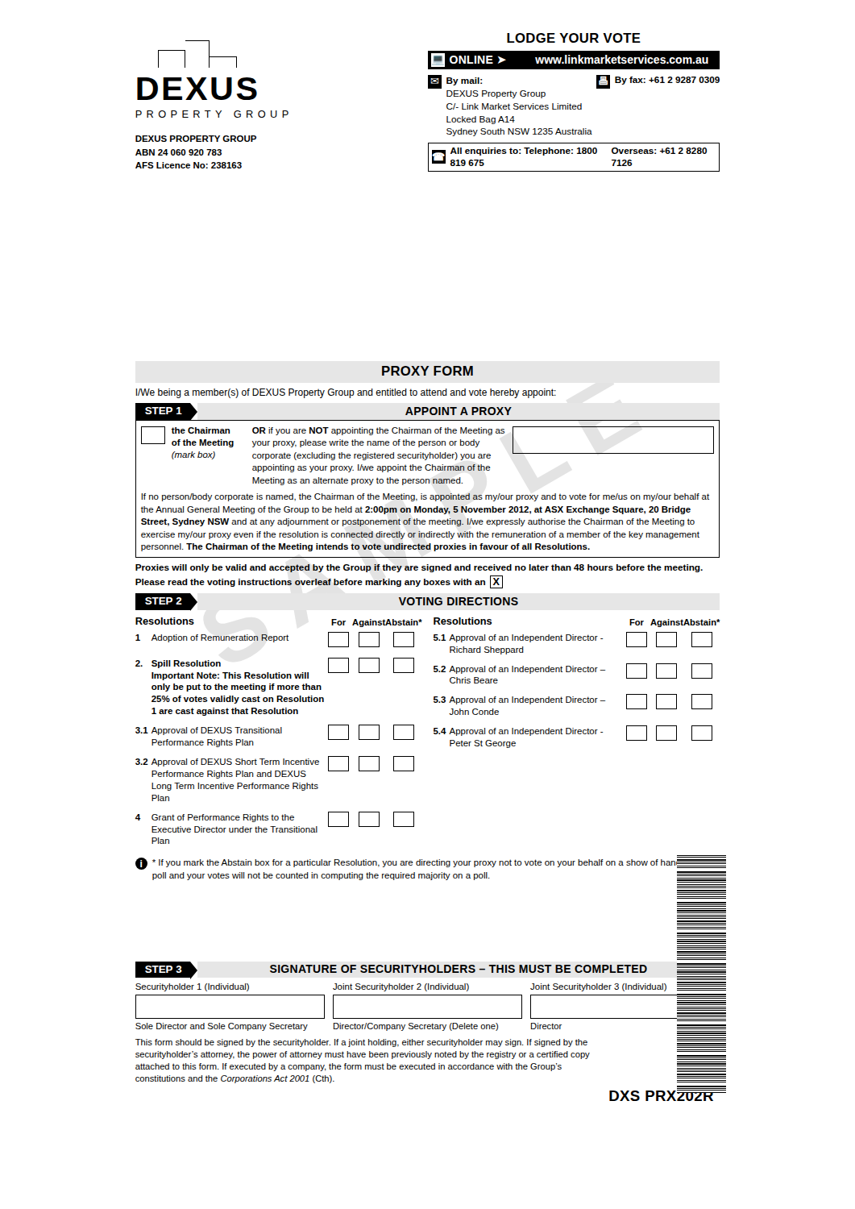SAMPLE
DEXUS
PROPERTY GROUP
DEXUS PROPERTY GROUP
ABN 24 060 920 783
AFS Licence No: 238163
LODGE YOUR VOTE
💻 ONLINE ➤ www.linkmarketservices.com.au
✉
By mail:
DEXUS Property Group
C/- Link Market Services Limited
Locked Bag A14
Sydney South NSW 1235 Australia
🖶 By fax: +61 2 9287 0309
☎ All enquiries to: Telephone: 1800 819 675 Overseas: +61 2 8280 7126
PROXY FORM
I/We being a member(s) of DEXUS Property Group and entitled to attend and vote hereby appoint:
STEP 1
APPOINT A PROXY
the Chairman
of the Meeting
(mark box)
OR if you are NOT appointing the Chairman of the Meeting as your proxy, please write the name of the person or body corporate (excluding the registered securityholder) you are appointing as your proxy. I/we appoint the Chairman of the Meeting as an alternate proxy to the person named.
If no person/body corporate is named, the Chairman of the Meeting, is appointed as my/our proxy and to vote for me/us on my/our behalf at the Annual General Meeting of the Group to be held at 2:00pm on Monday, 5 November 2012, at ASX Exchange Square, 20 Bridge Street, Sydney NSW and at any adjournment or postponement of the meeting. I/we expressly authorise the Chairman of the Meeting to exercise my/our proxy even if the resolution is connected directly or indirectly with the remuneration of a member of the key management personnel. The Chairman of the Meeting intends to vote undirected proxies in favour of all Resolutions.
Proxies will only be valid and accepted by the Group if they are signed and received no later than 48 hours before the meeting.
Please read the voting instructions overleaf before marking any boxes with an X
STEP 2
VOTING DIRECTIONS
| Resolutions | For | Against | Abstain* |
| --- | --- | --- | --- |
| 1 | Adoption of Remuneration Report | | | |
| 2. | Spill Resolution Important Note: This Resolution will only be put to the meeting if more than 25% of votes validly cast on Resolution 1 are cast against that Resolution | | | |
| 3.1 | Approval of DEXUS Transitional Performance Rights Plan | | | |
| 3.2 | Approval of DEXUS Short Term Incentive Performance Rights Plan and DEXUS Long Term Incentive Performance Rights Plan | | | |
| 4 | Grant of Performance Rights to the Executive Director under the Transitional Plan | | | |
| Resolutions | For | Against | Abstain* |
| --- | --- | --- | --- |
| 5.1 | Approval of an Independent Director - Richard Sheppard | | | |
| 5.2 | Approval of an Independent Director – Chris Beare | | | |
| 5.3 | Approval of an Independent Director – John Conde | | | |
| 5.4 | Approval of an Independent Director - Peter St George | | | |
i
* If you mark the Abstain box for a particular Resolution, you are directing your proxy not to vote on your behalf on a show of hands or on a poll and your votes will not be counted in computing the required majority on a poll.
STEP 3
SIGNATURE OF SECURITYHOLDERS – THIS MUST BE COMPLETED
Securityholder 1 (Individual)
Sole Director and Sole Company Secretary
Joint Securityholder 2 (Individual)
Director/Company Secretary (Delete one)
Joint Securityholder 3 (Individual)
Director
This form should be signed by the securityholder. If a joint holding, either securityholder may sign. If signed by the securityholder’s attorney, the power of attorney must have been previously noted by the registry or a certified copy attached to this form. If executed by a company, the form must be executed in accordance with the Group’s constitutions and the Corporations Act 2001 (Cth).
DXS PRX202R